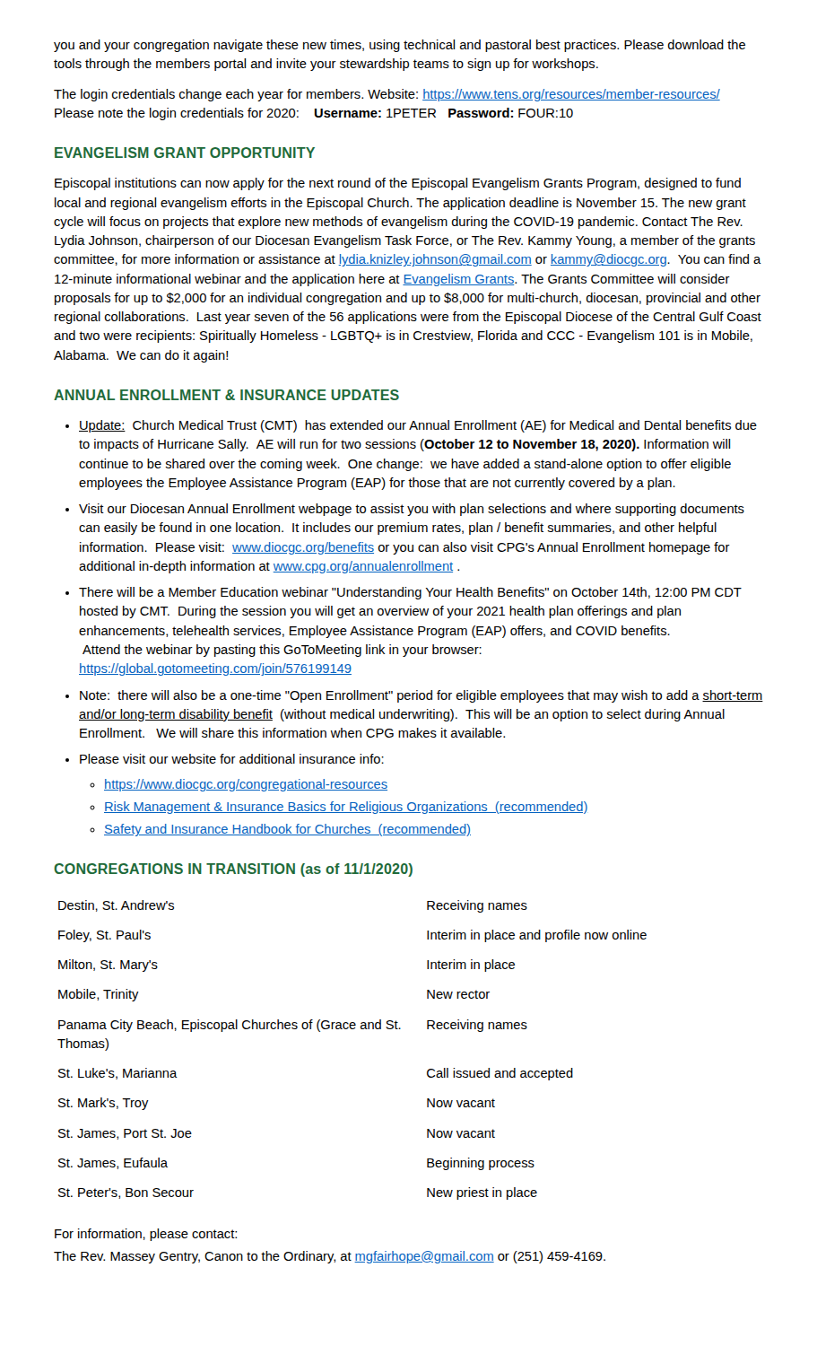you and your congregation navigate these new times, using technical and pastoral best practices. Please download the tools through the members portal and invite your stewardship teams to sign up for workshops.
The login credentials change each year for members. Website: https://www.tens.org/resources/member-resources/
Please note the login credentials for 2020: Username: 1PETER Password: FOUR:10
EVANGELISM GRANT OPPORTUNITY
Episcopal institutions can now apply for the next round of the Episcopal Evangelism Grants Program, designed to fund local and regional evangelism efforts in the Episcopal Church. The application deadline is November 15. The new grant cycle will focus on projects that explore new methods of evangelism during the COVID-19 pandemic. Contact The Rev. Lydia Johnson, chairperson of our Diocesan Evangelism Task Force, or The Rev. Kammy Young, a member of the grants committee, for more information or assistance at lydia.knizley.johnson@gmail.com or kammy@diocgc.org. You can find a 12-minute informational webinar and the application here at Evangelism Grants. The Grants Committee will consider proposals for up to $2,000 for an individual congregation and up to $8,000 for multi-church, diocesan, provincial and other regional collaborations. Last year seven of the 56 applications were from the Episcopal Diocese of the Central Gulf Coast and two were recipients: Spiritually Homeless - LGBTQ+ is in Crestview, Florida and CCC - Evangelism 101 is in Mobile, Alabama. We can do it again!
ANNUAL ENROLLMENT & INSURANCE UPDATES
Update: Church Medical Trust (CMT) has extended our Annual Enrollment (AE) for Medical and Dental benefits due to impacts of Hurricane Sally. AE will run for two sessions (October 12 to November 18, 2020). Information will continue to be shared over the coming week. One change: we have added a stand-alone option to offer eligible employees the Employee Assistance Program (EAP) for those that are not currently covered by a plan.
Visit our Diocesan Annual Enrollment webpage to assist you with plan selections and where supporting documents can easily be found in one location. It includes our premium rates, plan / benefit summaries, and other helpful information. Please visit: www.diocgc.org/benefits or you can also visit CPG's Annual Enrollment homepage for additional in-depth information at www.cpg.org/annualenrollment .
There will be a Member Education webinar "Understanding Your Health Benefits" on October 14th, 12:00 PM CDT hosted by CMT. During the session you will get an overview of your 2021 health plan offerings and plan enhancements, telehealth services, Employee Assistance Program (EAP) offers, and COVID benefits.
Attend the webinar by pasting this GoToMeeting link in your browser:
https://global.gotomeeting.com/join/576199149
Note: there will also be a one-time "Open Enrollment" period for eligible employees that may wish to add a short-term and/or long-term disability benefit (without medical underwriting). This will be an option to select during Annual Enrollment. We will share this information when CPG makes it available.
Please visit our website for additional insurance info:
https://www.diocgc.org/congregational-resources
Risk Management & Insurance Basics for Religious Organizations (recommended)
Safety and Insurance Handbook for Churches (recommended)
CONGREGATIONS IN TRANSITION (as of 11/1/2020)
| Destin, St. Andrew's | Receiving names |
| Foley, St. Paul's | Interim in place and profile now online |
| Milton, St. Mary's | Interim in place |
| Mobile, Trinity | New rector |
| Panama City Beach, Episcopal Churches of (Grace and St. Thomas) | Receiving names |
| St. Luke's, Marianna | Call issued and accepted |
| St. Mark's, Troy | Now vacant |
| St. James, Port St. Joe | Now vacant |
| St. James, Eufaula | Beginning process |
| St. Peter's, Bon Secour | New priest in place |
For information, please contact:
The Rev. Massey Gentry, Canon to the Ordinary, at mgfairhope@gmail.com or (251) 459-4169.